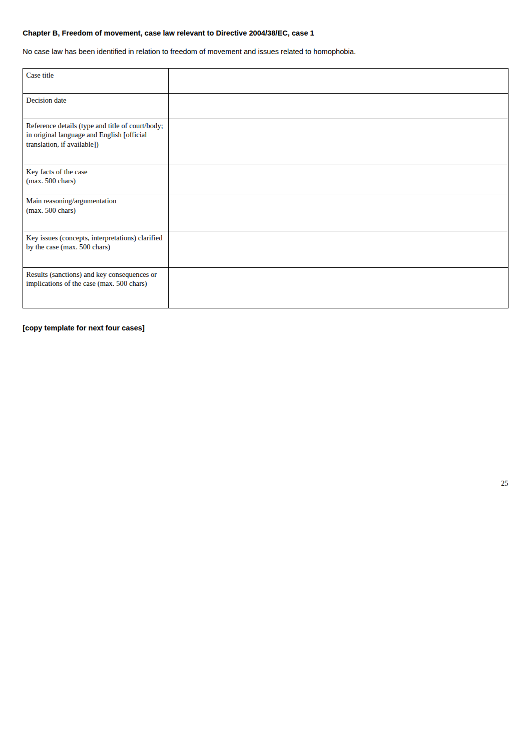Chapter B, Freedom of movement, case law relevant to Directive 2004/38/EC, case 1
No case law has been identified in relation to freedom of movement and issues related to homophobia.
| Case title | |
| Decision date | |
| Reference details (type and title of court/body; in original language and English [official translation, if available]) | |
| Key facts of the case (max. 500 chars) | |
| Main reasoning/argumentation (max. 500 chars) | |
| Key issues (concepts, interpretations) clarified by the case (max. 500 chars) | |
| Results (sanctions) and key consequences or implications of the case (max. 500 chars) | |
[copy template for next four cases]
25